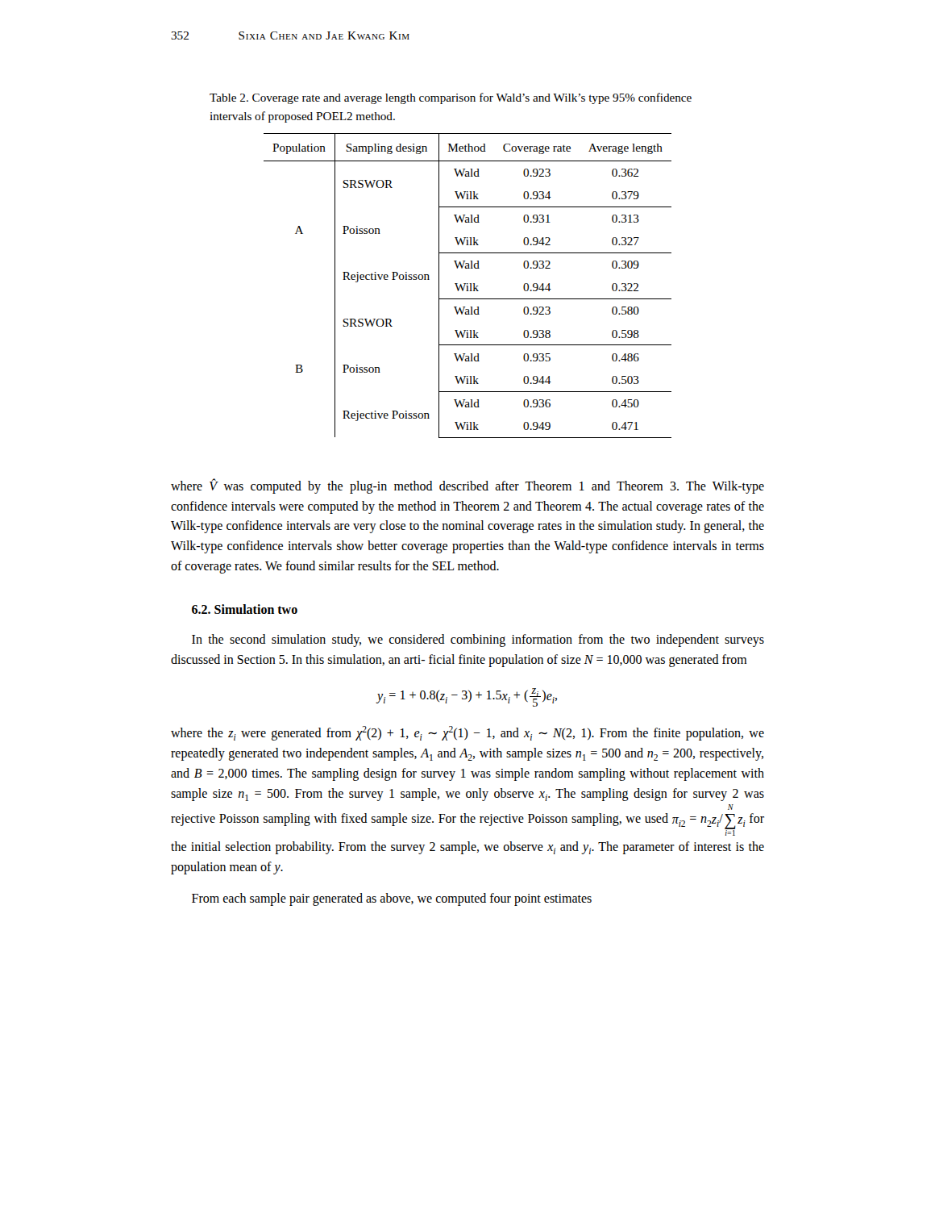352 Sixia Chen and Jae Kwang Kim
Table 2. Coverage rate and average length comparison for Wald’s and Wilk’s type 95% confidence intervals of proposed POEL2 method.
| Population | Sampling design | Method | Coverage rate | Average length |
| --- | --- | --- | --- | --- |
| A | SRSWOR | Wald | 0.923 | 0.362 |
| Wilk | 0.934 | 0.379 |
| Poisson | Wald | 0.931 | 0.313 |
| Wilk | 0.942 | 0.327 |
| Rejective Poisson | Wald | 0.932 | 0.309 |
| Wilk | 0.944 | 0.322 |
| B | SRSWOR | Wald | 0.923 | 0.580 |
| Wilk | 0.938 | 0.598 |
| Poisson | Wald | 0.935 | 0.486 |
| Wilk | 0.944 | 0.503 |
| Rejective Poisson | Wald | 0.936 | 0.450 |
| Wilk | 0.949 | 0.471 |
where V̂ was computed by the plug-in method described after Theorem 1 and Theorem 3. The Wilk-type confidence intervals were computed by the method in Theorem 2 and Theorem 4. The actual coverage rates of the Wilk-type confidence intervals are very close to the nominal coverage rates in the simulation study. In general, the Wilk-type confidence intervals show better coverage properties than the Wald-type confidence intervals in terms of coverage rates. We found similar results for the SEL method.
6.2. Simulation two
In the second simulation study, we considered combining information from the two independent surveys discussed in Section 5. In this simulation, an arti- ficial finite population of size N = 10,000 was generated from
yi = 1 + 0.8(zi − 3) + 1.5xi + (zi 5)ei,
where the zi were generated from χ2(2) + 1, ei ∼ χ2(1) − 1, and xi ∼ N(2, 1). From the finite population, we repeatedly generated two independent samples, A1 and A2, with sample sizes n1 = 500 and n2 = 200, respectively, and B = 2,000 times. The sampling design for survey 1 was simple random sampling without replacement with sample size n1 = 500. From the survey 1 sample, we only observe xi. The sampling design for survey 2 was rejective Poisson sampling with fixed sample size. For the rejective Poisson sampling, we used πi2 = n2zi/N∑i=1 zi for the initial selection probability. From the survey 2 sample, we observe xi and yi. The parameter of interest is the population mean of y.
From each sample pair generated as above, we computed four point estimates